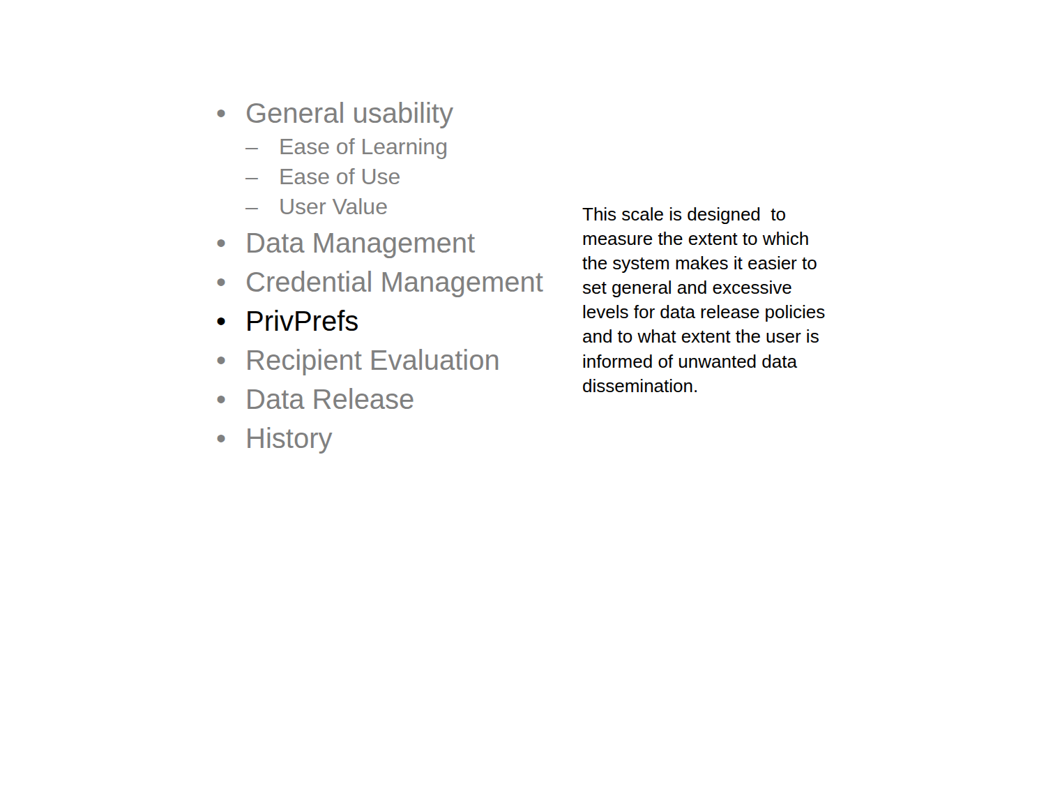General usability
Ease of Learning
Ease of Use
User Value
Data Management
Credential Management
PrivPrefs
Recipient Evaluation
Data Release
History
This scale is designed to measure the extent to which the system makes it easier to set general and excessive levels for data release policies and to what extent the user is informed of unwanted data dissemination.